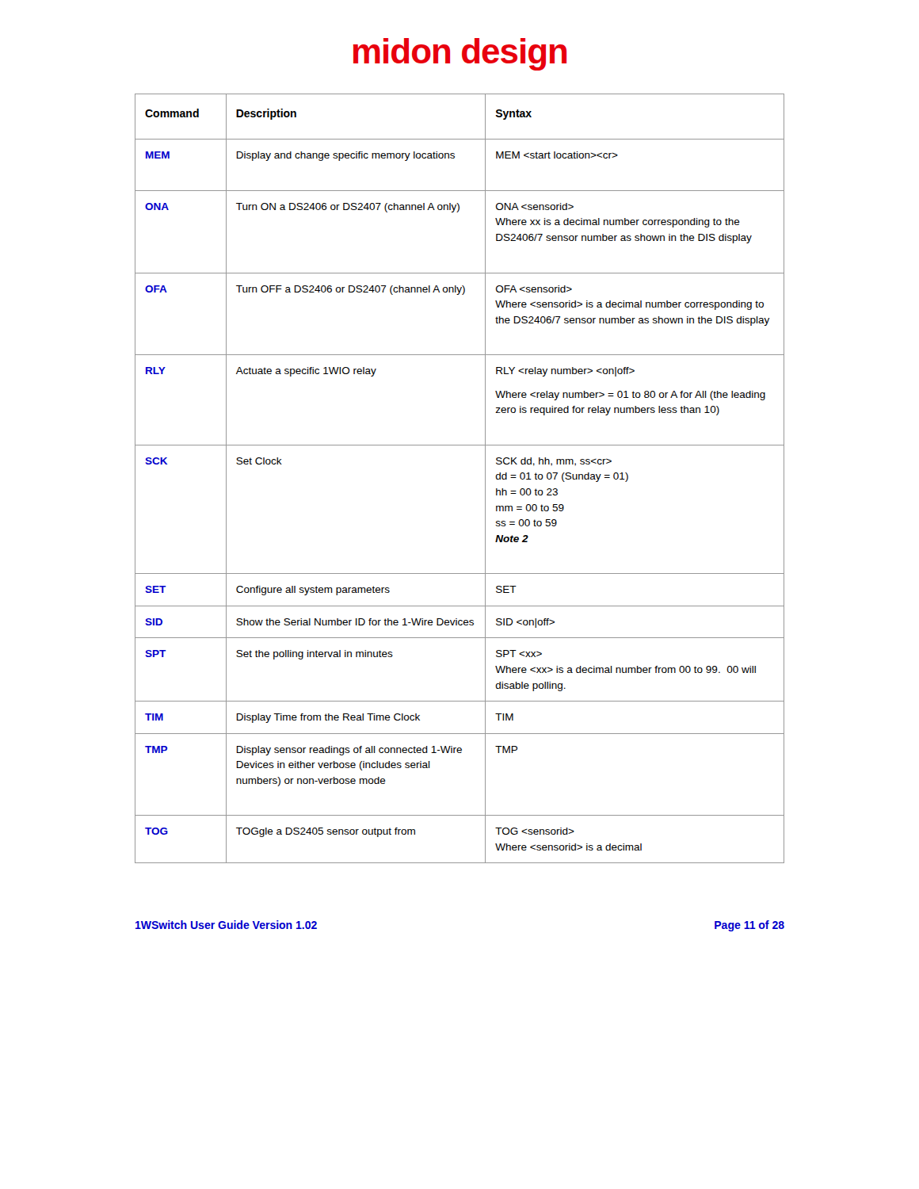midon design
| Command | Description | Syntax |
| --- | --- | --- |
| MEM | Display and change specific memory locations | MEM <start location><cr> |
| ONA | Turn ON a DS2406 or DS2407 (channel A only) | ONA <sensorid> Where xx is a decimal number corresponding to the DS2406/7 sensor number as shown in the DIS display |
| OFA | Turn OFF a DS2406 or DS2407 (channel A only) | OFA <sensorid> Where <sensorid> is a decimal number corresponding to the DS2406/7 sensor number as shown in the DIS display |
| RLY | Actuate a specific 1WIO relay | RLY <relay number> <on/off> Where <relay number> = 01 to 80 or A for All (the leading zero is required for relay numbers less than 10) |
| SCK | Set Clock | SCK dd, hh, mm, ss<cr> dd = 01 to 07 (Sunday = 01) hh = 00 to 23 mm = 00 to 59 ss = 00 to 59 Note 2 |
| SET | Configure all system parameters | SET |
| SID | Show the Serial Number ID for the 1-Wire Devices | SID <on/off> |
| SPT | Set the polling interval in minutes | SPT <xx> Where <xx> is a decimal number from 00 to 99. 00 will disable polling. |
| TIM | Display Time from the Real Time Clock | TIM |
| TMP | Display sensor readings of all connected 1-Wire Devices in either verbose (includes serial numbers) or non-verbose mode | TMP |
| TOG | TOGgle a DS2405 sensor output from | TOG <sensorid> Where <sensorid> is a decimal |
1WSwitch User Guide Version 1.02 Page 11 of 28